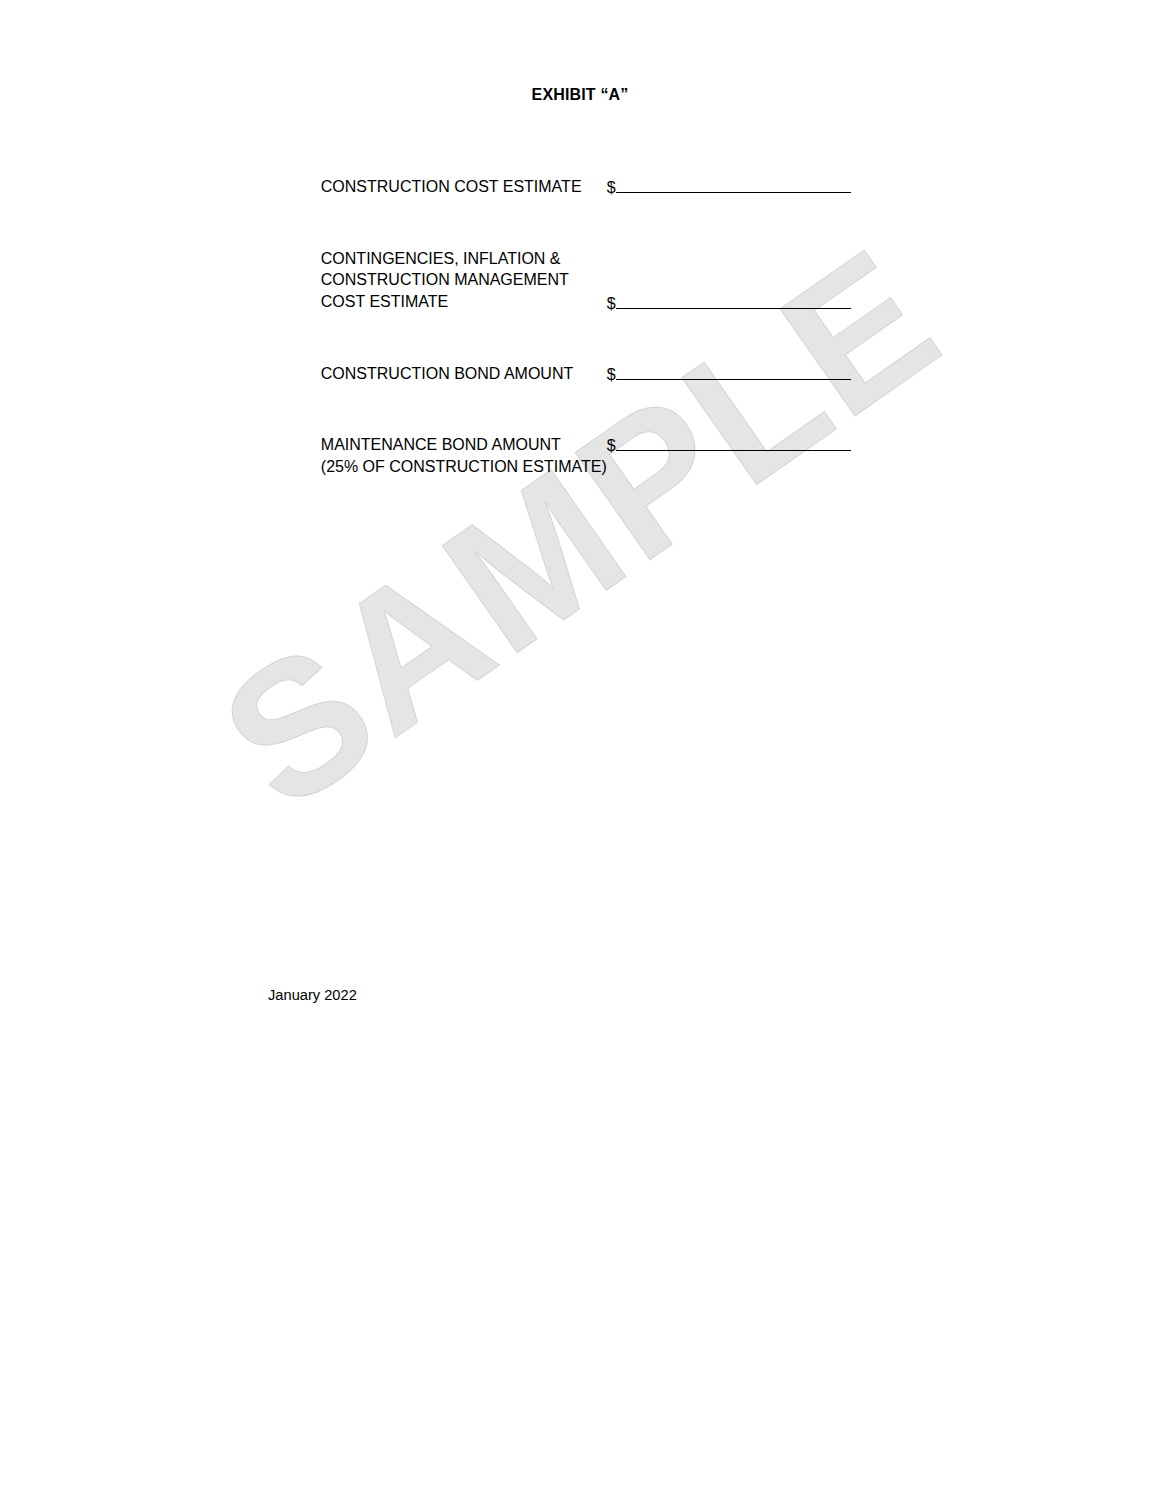SAMPLE
EXHIBIT “A”
| CONSTRUCTION COST ESTIMATE | $ |
| CONTINGENCIES, INFLATION & CONSTRUCTION MANAGEMENT COST ESTIMATE | $ |
| CONSTRUCTION BOND AMOUNT | $ |
| MAINTENANCE BOND AMOUNT (25% OF CONSTRUCTION ESTIMATE) | $ |
January 2022